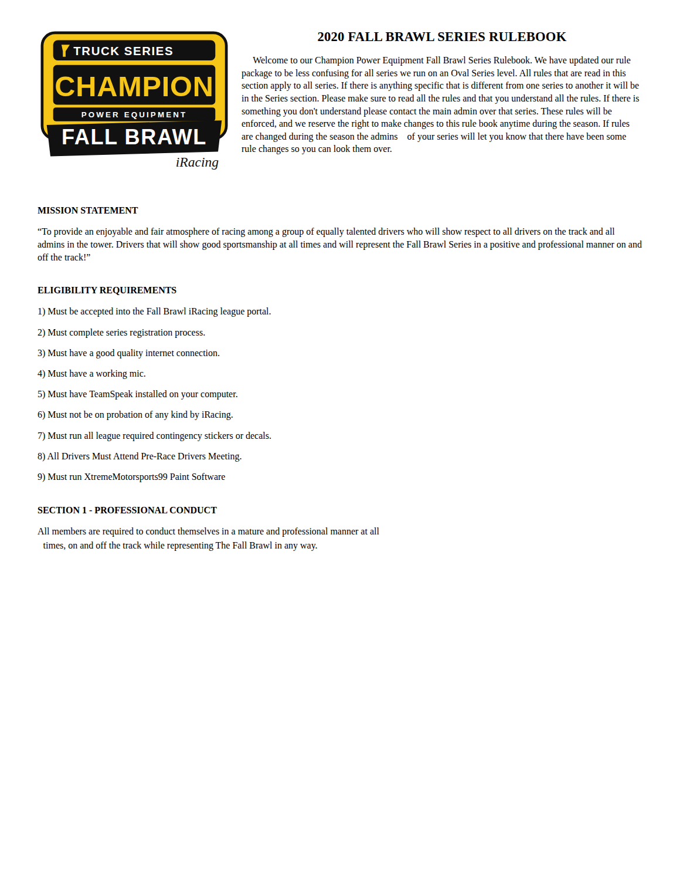Champion Power Equipment Truck Series Fall Brawl iRacing logo TRUCK SERIES CHAMPION POWER EQUIPMENT FALL BRAWL iRacing
2020 FALL BRAWL SERIES RULEBOOK
Welcome to our Champion Power Equipment Fall Brawl Series Rulebook. We have updated our rule package to be less confusing for all series we run on an Oval Series level. All rules that are read in this section apply to all series. If there is anything specific that is different from one series to another it will be in the Series section. Please make sure to read all the rules and that you understand all the rules. If there is something you don't understand please contact the main admin over that series. These rules will be enforced, and we reserve the right to make changes to this rule book anytime during the season. If rules are changed during the season the admins of your series will let you know that there have been some rule changes so you can look them over.
MISSION STATEMENT
“To provide an enjoyable and fair atmosphere of racing among a group of equally talented drivers who will show respect to all drivers on the track and all admins in the tower. Drivers that will show good sportsmanship at all times and will represent the Fall Brawl Series in a positive and professional manner on and off the track!”
ELIGIBILITY REQUIREMENTS
1) Must be accepted into the Fall Brawl iRacing league portal.
2) Must complete series registration process.
3) Must have a good quality internet connection.
4) Must have a working mic.
5) Must have TeamSpeak installed on your computer.
6) Must not be on probation of any kind by iRacing.
7) Must run all league required contingency stickers or decals.
8) All Drivers Must Attend Pre-Race Drivers Meeting.
9) Must run XtremeMotorsports99 Paint Software
SECTION 1 - PROFESSIONAL CONDUCT
All members are required to conduct themselves in a mature and professional manner at all
times, on and off the track while representing The Fall Brawl in any way.